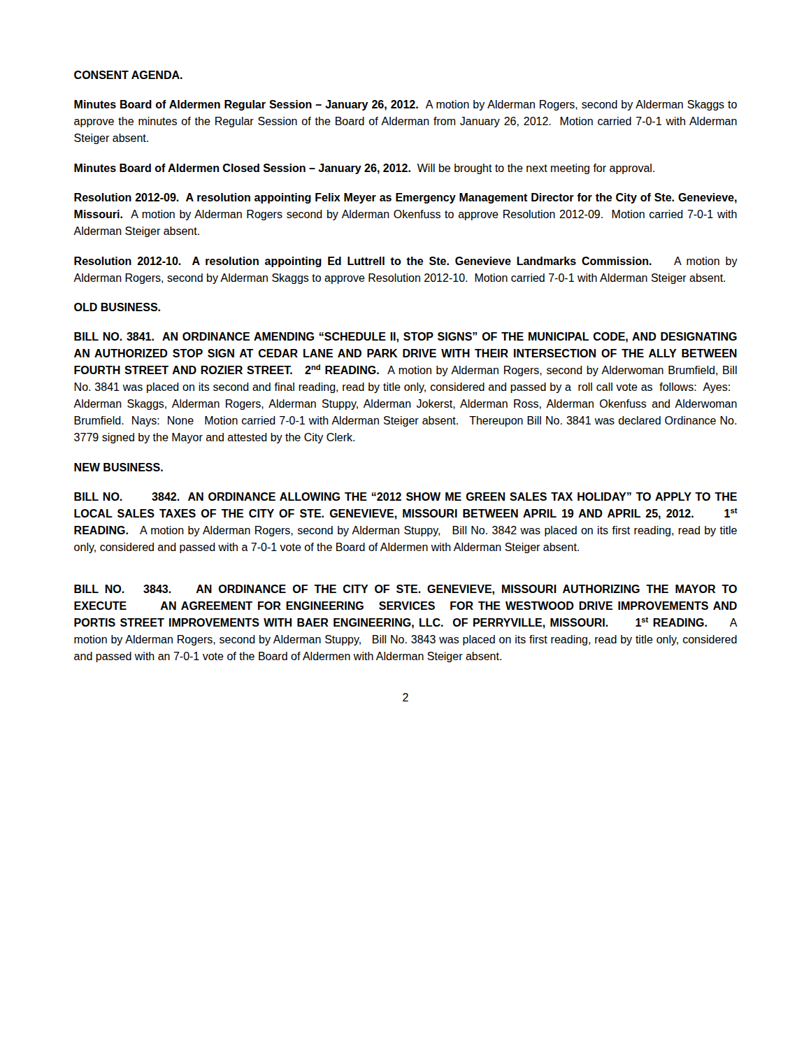CONSENT AGENDA.
Minutes Board of Aldermen Regular Session – January 26, 2012. A motion by Alderman Rogers, second by Alderman Skaggs to approve the minutes of the Regular Session of the Board of Alderman from January 26, 2012. Motion carried 7-0-1 with Alderman Steiger absent.
Minutes Board of Aldermen Closed Session – January 26, 2012. Will be brought to the next meeting for approval.
Resolution 2012-09. A resolution appointing Felix Meyer as Emergency Management Director for the City of Ste. Genevieve, Missouri. A motion by Alderman Rogers second by Alderman Okenfuss to approve Resolution 2012-09. Motion carried 7-0-1 with Alderman Steiger absent.
Resolution 2012-10. A resolution appointing Ed Luttrell to the Ste. Genevieve Landmarks Commission. A motion by Alderman Rogers, second by Alderman Skaggs to approve Resolution 2012-10. Motion carried 7-0-1 with Alderman Steiger absent.
OLD BUSINESS.
BILL NO. 3841. AN ORDINANCE AMENDING “SCHEDULE II, STOP SIGNS” OF THE MUNICIPAL CODE, AND DESIGNATING AN AUTHORIZED STOP SIGN AT CEDAR LANE AND PARK DRIVE WITH THEIR INTERSECTION OF THE ALLY BETWEEN FOURTH STREET AND ROZIER STREET. 2nd READING. A motion by Alderman Rogers, second by Alderwoman Brumfield, Bill No. 3841 was placed on its second and final reading, read by title only, considered and passed by a roll call vote as follows: Ayes: Alderman Skaggs, Alderman Rogers, Alderman Stuppy, Alderman Jokerst, Alderman Ross, Alderman Okenfuss and Alderwoman Brumfield. Nays: None Motion carried 7-0-1 with Alderman Steiger absent. Thereupon Bill No. 3841 was declared Ordinance No. 3779 signed by the Mayor and attested by the City Clerk.
NEW BUSINESS.
BILL NO. 3842. AN ORDINANCE ALLOWING THE “2012 SHOW ME GREEN SALES TAX HOLIDAY” TO APPLY TO THE LOCAL SALES TAXES OF THE CITY OF STE. GENEVIEVE, MISSOURI BETWEEN APRIL 19 AND APRIL 25, 2012. 1st READING. A motion by Alderman Rogers, second by Alderman Stuppy, Bill No. 3842 was placed on its first reading, read by title only, considered and passed with a 7-0-1 vote of the Board of Aldermen with Alderman Steiger absent.
BILL NO. 3843. AN ORDINANCE OF THE CITY OF STE. GENEVIEVE, MISSOURI AUTHORIZING THE MAYOR TO EXECUTE AN AGREEMENT FOR ENGINEERING SERVICES FOR THE WESTWOOD DRIVE IMPROVEMENTS AND PORTIS STREET IMPROVEMENTS WITH BAER ENGINEERING, LLC. OF PERRYVILLE, MISSOURI. 1st READING. A motion by Alderman Rogers, second by Alderman Stuppy, Bill No. 3843 was placed on its first reading, read by title only, considered and passed with an 7-0-1 vote of the Board of Aldermen with Alderman Steiger absent.
2